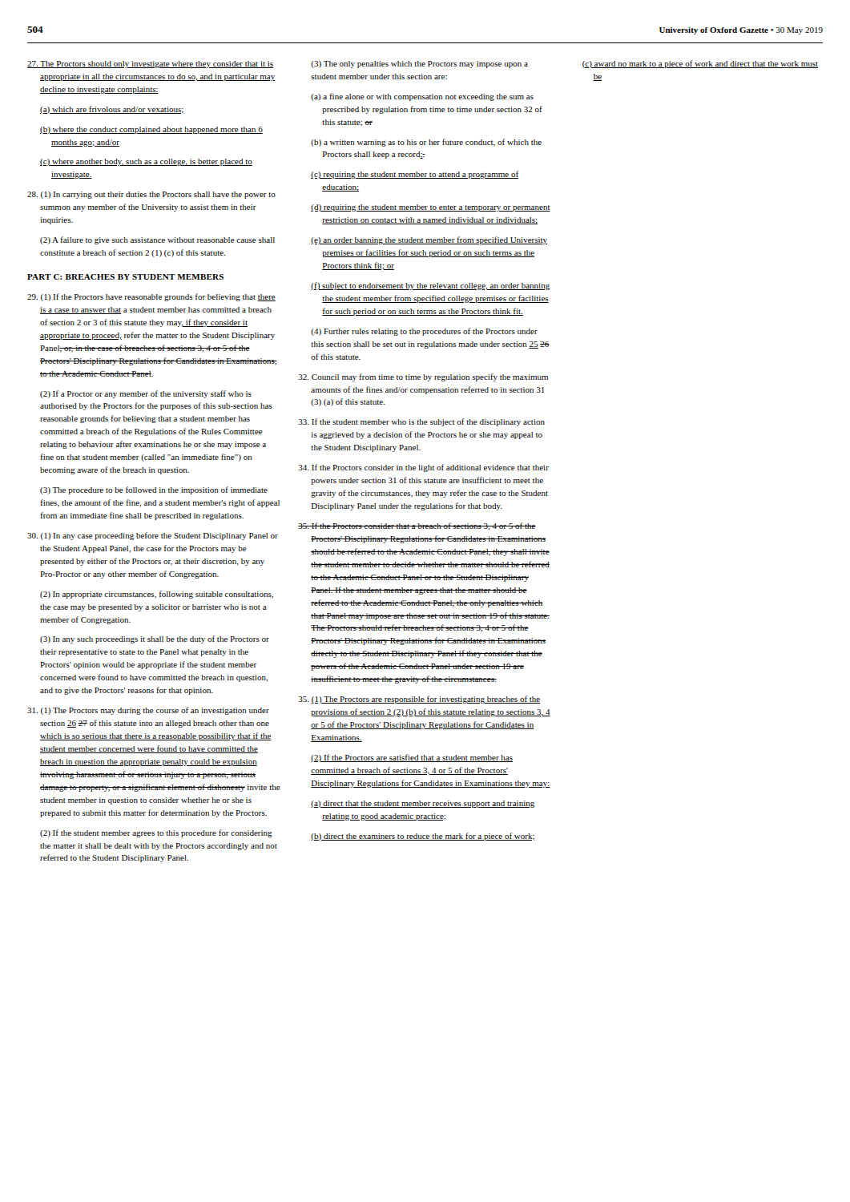504
University of Oxford Gazette • 30 May 2019
27. The Proctors should only investigate where they consider that it is appropriate in all the circumstances to do so, and in particular may decline to investigate complaints:
(a) which are frivolous and/or vexatious;
(b) where the conduct complained about happened more than 6 months ago; and/or
(c) where another body, such as a college, is better placed to investigate.
28. (1) In carrying out their duties the Proctors shall have the power to summon any member of the University to assist them in their inquiries.
(2) A failure to give such assistance without reasonable cause shall constitute a breach of section 2 (1) (c) of this statute.
Part C: Breaches by Student Members
29. (1) If the Proctors have reasonable grounds for believing that there is a case to answer that a student member has committed a breach of section 2 or 3 of this statute they may, if they consider it appropriate to proceed, refer the matter to the Student Disciplinary Panel, or, in the case of breaches of sections 3, 4 or 5 of the Proctors' Disciplinary Regulations for Candidates in Examinations, to the Academic Conduct Panel.
(2) If a Proctor or any member of the university staff who is authorised by the Proctors for the purposes of this sub-section has reasonable grounds for believing that a student member has committed a breach of the Regulations of the Rules Committee relating to behaviour after examinations he or she may impose a fine on that student member (called "an immediate fine") on becoming aware of the breach in question.
(3) The procedure to be followed in the imposition of immediate fines, the amount of the fine, and a student member's right of appeal from an immediate fine shall be prescribed in regulations.
30. (1) In any case proceeding before the Student Disciplinary Panel or the Student Appeal Panel, the case for the Proctors may be presented by either of the Proctors or, at their discretion, by any Pro-Proctor or any other member of Congregation.
(2) In appropriate circumstances, following suitable consultations, the case may be presented by a solicitor or barrister who is not a member of Congregation.
(3) In any such proceedings it shall be the duty of the Proctors or their representative to state to the Panel what penalty in the Proctors' opinion would be appropriate if the student member concerned were found to have committed the breach in question, and to give the Proctors' reasons for that opinion.
31. (1) The Proctors may during the course of an investigation under section 26 27 of this statute into an alleged breach other than one which is so serious that there is a reasonable possibility that if the student member concerned were found to have committed the breach in question the appropriate penalty could be expulsion involving harassment of or serious injury to a person, serious damage to property, or a significant element of dishonesty invite the student member in question to consider whether he or she is prepared to submit this matter for determination by the Proctors.
(2) If the student member agrees to this procedure for considering the matter it shall be dealt with by the Proctors accordingly and not referred to the Student Disciplinary Panel.
(3) The only penalties which the Proctors may impose upon a student member under this section are:
(a) a fine alone or with compensation not exceeding the sum as prescribed by regulation from time to time under section 32 of this statute; or
(b) a written warning as to his or her future conduct, of which the Proctors shall keep a record;.
(c) requiring the student member to attend a programme of education;
(d) requiring the student member to enter a temporary or permanent restriction on contact with a named individual or individuals;
(e) an order banning the student member from specified University premises or facilities for such period or on such terms as the Proctors think fit; or
(f) subject to endorsement by the relevant college, an order banning the student member from specified college premises or facilities for such period or on such terms as the Proctors think fit.
(4) Further rules relating to the procedures of the Proctors under this section shall be set out in regulations made under section 25 26 of this statute.
32. Council may from time to time by regulation specify the maximum amounts of the fines and/or compensation referred to in section 31 (3) (a) of this statute.
33. If the student member who is the subject of the disciplinary action is aggrieved by a decision of the Proctors he or she may appeal to the Student Disciplinary Panel.
34. If the Proctors consider in the light of additional evidence that their powers under section 31 of this statute are insufficient to meet the gravity of the circumstances, they may refer the case to the Student Disciplinary Panel under the regulations for that body.
35. If the Proctors consider that a breach of sections 3, 4 or 5 of the Proctors' Disciplinary Regulations for Candidates in Examinations should be referred to the Academic Conduct Panel, they shall invite the student member to decide whether the matter should be referred to the Academic Conduct Panel or to the Student Disciplinary Panel. If the student member agrees that the matter should be referred to the Academic Conduct Panel, the only penalties which that Panel may impose are those set out in section 19 of this statute. The Proctors should refer breaches of sections 3, 4 or 5 of the Proctors' Disciplinary Regulations for Candidates in Examinations directly to the Student Disciplinary Panel if they consider that the powers of the Academic Conduct Panel under section 19 are insufficient to meet the gravity of the circumstances.
35. (1) The Proctors are responsible for investigating breaches of the provisions of section 2 (2) (b) of this statute relating to sections 3, 4 or 5 of the Proctors' Disciplinary Regulations for Candidates in Examinations.
(2) If the Proctors are satisfied that a student member has committed a breach of sections 3, 4 or 5 of the Proctors' Disciplinary Regulations for Candidates in Examinations they may:
(a) direct that the student member receives support and training relating to good academic practice;
(b) direct the examiners to reduce the mark for a piece of work;
(c) award no mark to a piece of work and direct that the work must be